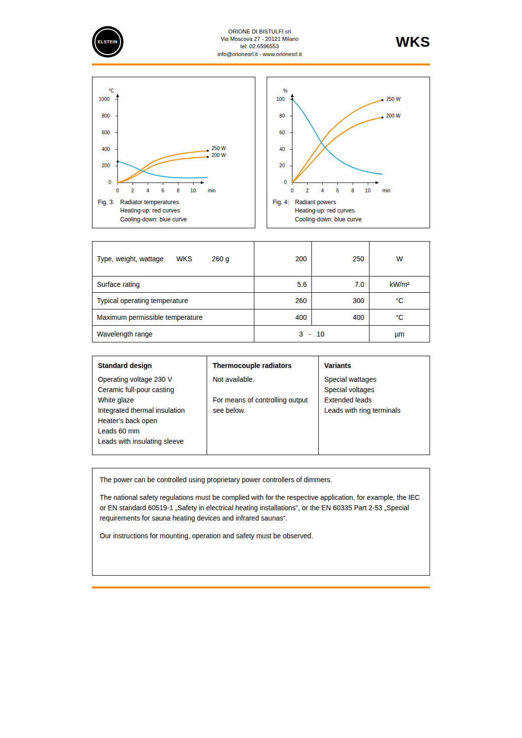ELSTEIN
ORIONE DI BISTULFI srl
Via Moscova 27 - 20121 Milano
tel: 02.6596553
info@orionesrl.it - www.orionesrl.it
WKS
°C 1000 800 600 400 200 0 0 2 4 6 8 10 min 250 W 200 W
Fig. 3: Radiator temperatures
Heating-up: red curves
Cooling-down: blue curve
% 100 80 60 40 20 0 0 2 4 6 8 10 min 250 W 200 W
Fig. 4: Radiant powers
Heating-up: red curves
Cooling-down: blue curve
| Type, weight, wattage WKS 260 g | 200 | 250 | W |
| Surface rating | 5.6 | 7.0 | kW/m² |
| Typical operating temperature | 260 | 300 | °C |
| Maximum permissible temperature | 400 | 400 | °C |
| Wavelength range | 3 - 10 | µm |
| Standard design Operating voltage 230 V Ceramic full-pour casting White glaze Integrated thermal insulation Heater‘s back open Leads 60 mm Leads with insulating sleeve | Thermocouple radiators Not available. For means of controlling output see below. | Variants Special wattages Special voltages Extended leads Leads with ring terminals |
The power can be controlled using proprietary power controllers of dimmers.
The national safety regulations must be complied with for the respective application, for example, the IEC or EN standard 60519-1 „Safety in electrical heating installations“, or the EN 60335 Part 2-53 „Special requirements for sauna heating devices and infrared saunas“.
Our instructions for mounting, operation and safety must be observed.